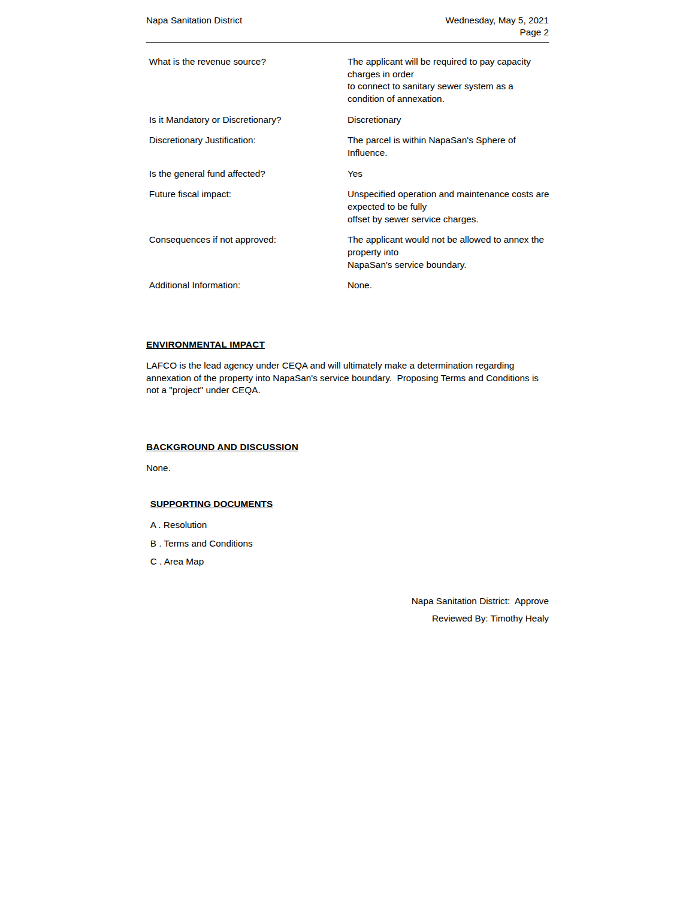Napa Sanitation District
Wednesday, May 5, 2021
Page 2
| What is the revenue source? | The applicant will be required to pay capacity charges in order to connect to sanitary sewer system as a condition of annexation. |
| Is it Mandatory or Discretionary? | Discretionary |
| Discretionary Justification: | The parcel is within NapaSan's Sphere of Influence. |
| Is the general fund affected? | Yes |
| Future fiscal impact: | Unspecified operation and maintenance costs are expected to be fully offset by sewer service charges. |
| Consequences if not approved: | The applicant would not be allowed to annex the property into NapaSan's service boundary. |
| Additional Information: | None. |
ENVIRONMENTAL IMPACT
LAFCO is the lead agency under CEQA and will ultimately make a determination regarding annexation of the property into NapaSan's service boundary. Proposing Terms and Conditions is not a "project" under CEQA.
BACKGROUND AND DISCUSSION
None.
SUPPORTING DOCUMENTS
A . Resolution
B . Terms and Conditions
C . Area Map
Napa Sanitation District: Approve
Reviewed By: Timothy Healy